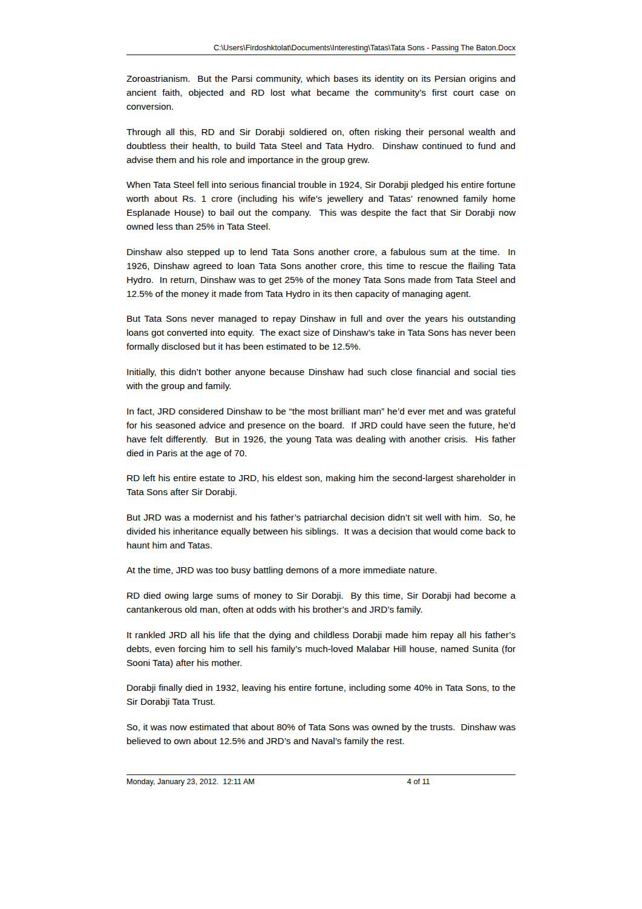C:\Users\Firdoshktolat\Documents\Interesting\Tatas\Tata Sons - Passing The Baton.Docx
Zoroastrianism. But the Parsi community, which bases its identity on its Persian origins and ancient faith, objected and RD lost what became the community’s first court case on conversion.
Through all this, RD and Sir Dorabji soldiered on, often risking their personal wealth and doubtless their health, to build Tata Steel and Tata Hydro. Dinshaw continued to fund and advise them and his role and importance in the group grew.
When Tata Steel fell into serious financial trouble in 1924, Sir Dorabji pledged his entire fortune worth about Rs. 1 crore (including his wife’s jewellery and Tatas’ renowned family home Esplanade House) to bail out the company. This was despite the fact that Sir Dorabji now owned less than 25% in Tata Steel.
Dinshaw also stepped up to lend Tata Sons another crore, a fabulous sum at the time. In 1926, Dinshaw agreed to loan Tata Sons another crore, this time to rescue the flailing Tata Hydro. In return, Dinshaw was to get 25% of the money Tata Sons made from Tata Steel and 12.5% of the money it made from Tata Hydro in its then capacity of managing agent.
But Tata Sons never managed to repay Dinshaw in full and over the years his outstanding loans got converted into equity. The exact size of Dinshaw’s take in Tata Sons has never been formally disclosed but it has been estimated to be 12.5%.
Initially, this didn’t bother anyone because Dinshaw had such close financial and social ties with the group and family.
In fact, JRD considered Dinshaw to be “the most brilliant man” he’d ever met and was grateful for his seasoned advice and presence on the board. If JRD could have seen the future, he’d have felt differently. But in 1926, the young Tata was dealing with another crisis. His father died in Paris at the age of 70.
RD left his entire estate to JRD, his eldest son, making him the second-largest shareholder in Tata Sons after Sir Dorabji.
But JRD was a modernist and his father’s patriarchal decision didn’t sit well with him. So, he divided his inheritance equally between his siblings. It was a decision that would come back to haunt him and Tatas.
At the time, JRD was too busy battling demons of a more immediate nature.
RD died owing large sums of money to Sir Dorabji. By this time, Sir Dorabji had become a cantankerous old man, often at odds with his brother’s and JRD’s family.
It rankled JRD all his life that the dying and childless Dorabji made him repay all his father’s debts, even forcing him to sell his family’s much-loved Malabar Hill house, named Sunita (for Sooni Tata) after his mother.
Dorabji finally died in 1932, leaving his entire fortune, including some 40% in Tata Sons, to the Sir Dorabji Tata Trust.
So, it was now estimated that about 80% of Tata Sons was owned by the trusts. Dinshaw was believed to own about 12.5% and JRD’s and Naval’s family the rest.
Monday, January 23, 2012. 12:11 AM 4 of 11